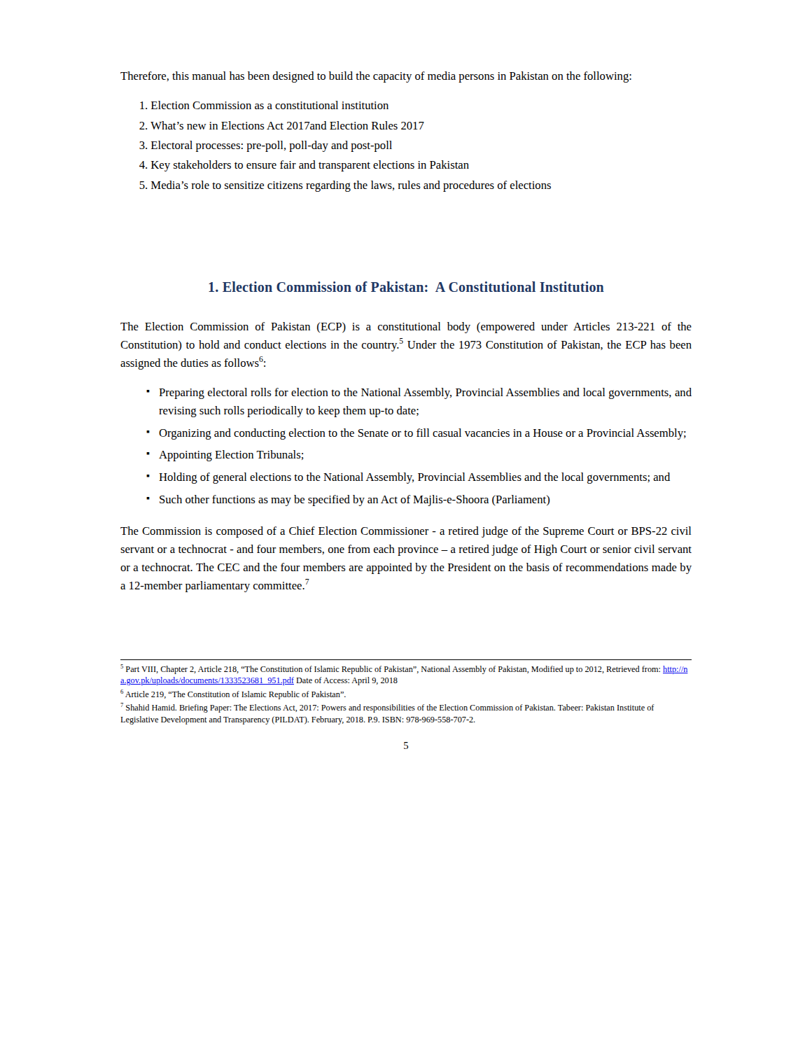Therefore, this manual has been designed to build the capacity of media persons in Pakistan on the following:
Election Commission as a constitutional institution
What’s new in Elections Act 2017and Election Rules 2017
Electoral processes: pre-poll, poll-day and post-poll
Key stakeholders to ensure fair and transparent elections in Pakistan
Media’s role to sensitize citizens regarding the laws, rules and procedures of elections
1. Election Commission of Pakistan: A Constitutional Institution
The Election Commission of Pakistan (ECP) is a constitutional body (empowered under Articles 213-221 of the Constitution) to hold and conduct elections in the country.5 Under the 1973 Constitution of Pakistan, the ECP has been assigned the duties as follows6:
Preparing electoral rolls for election to the National Assembly, Provincial Assemblies and local governments, and revising such rolls periodically to keep them up-to date;
Organizing and conducting election to the Senate or to fill casual vacancies in a House or a Provincial Assembly;
Appointing Election Tribunals;
Holding of general elections to the National Assembly, Provincial Assemblies and the local governments; and
Such other functions as may be specified by an Act of Majlis-e-Shoora (Parliament)
The Commission is composed of a Chief Election Commissioner - a retired judge of the Supreme Court or BPS-22 civil servant or a technocrat - and four members, one from each province – a retired judge of High Court or senior civil servant or a technocrat. The CEC and the four members are appointed by the President on the basis of recommendations made by a 12-member parliamentary committee.7
5 Part VIII, Chapter 2, Article 218, “The Constitution of Islamic Republic of Pakistan”, National Assembly of Pakistan, Modified up to 2012, Retrieved from: http://na.gov.pk/uploads/documents/1333523681_951.pdf Date of Access: April 9, 2018
6 Article 219, “The Constitution of Islamic Republic of Pakistan”.
7 Shahid Hamid. Briefing Paper: The Elections Act, 2017: Powers and responsibilities of the Election Commission of Pakistan. Tabeer: Pakistan Institute of Legislative Development and Transparency (PILDAT). February, 2018. P.9. ISBN: 978-969-558-707-2.
5